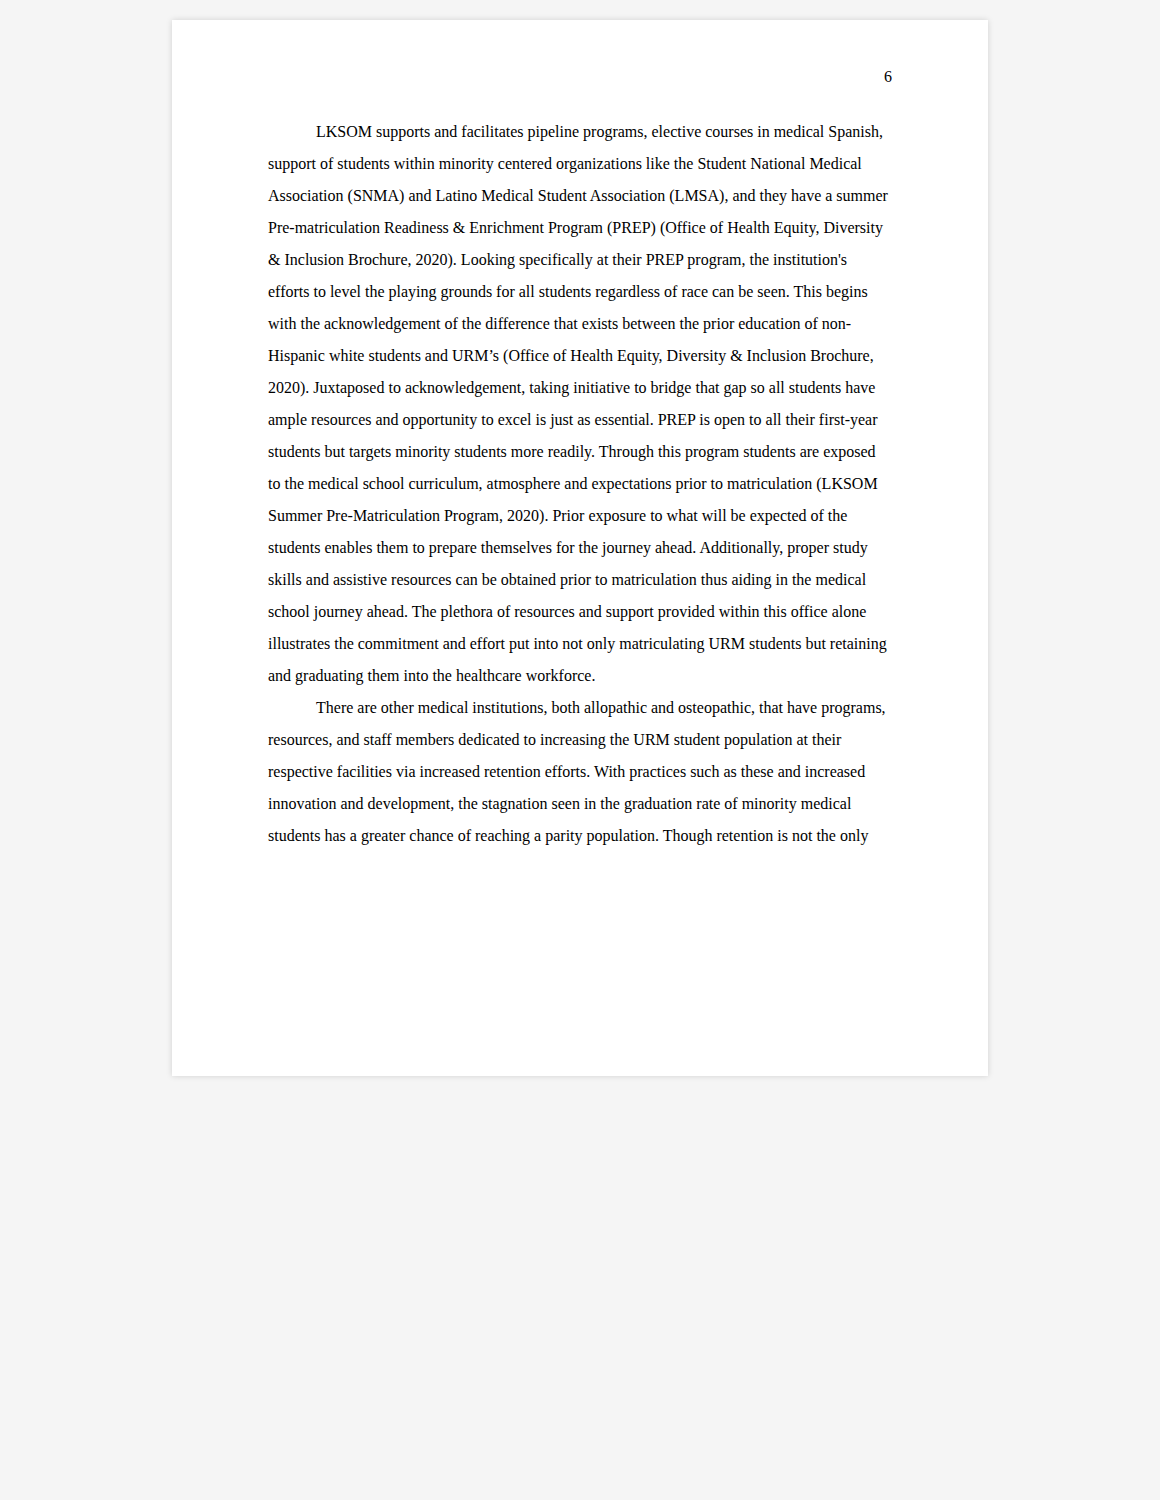6
LKSOM supports and facilitates pipeline programs, elective courses in medical Spanish, support of students within minority centered organizations like the Student National Medical Association (SNMA) and Latino Medical Student Association (LMSA), and they have a summer Pre-matriculation Readiness & Enrichment Program (PREP) (Office of Health Equity, Diversity & Inclusion Brochure, 2020). Looking specifically at their PREP program, the institution's efforts to level the playing grounds for all students regardless of race can be seen. This begins with the acknowledgement of the difference that exists between the prior education of non-Hispanic white students and URM’s (Office of Health Equity, Diversity & Inclusion Brochure, 2020). Juxtaposed to acknowledgement, taking initiative to bridge that gap so all students have ample resources and opportunity to excel is just as essential. PREP is open to all their first-year students but targets minority students more readily. Through this program students are exposed to the medical school curriculum, atmosphere and expectations prior to matriculation (LKSOM Summer Pre-Matriculation Program, 2020). Prior exposure to what will be expected of the students enables them to prepare themselves for the journey ahead. Additionally, proper study skills and assistive resources can be obtained prior to matriculation thus aiding in the medical school journey ahead. The plethora of resources and support provided within this office alone illustrates the commitment and effort put into not only matriculating URM students but retaining and graduating them into the healthcare workforce.
There are other medical institutions, both allopathic and osteopathic, that have programs, resources, and staff members dedicated to increasing the URM student population at their respective facilities via increased retention efforts. With practices such as these and increased innovation and development, the stagnation seen in the graduation rate of minority medical students has a greater chance of reaching a parity population. Though retention is not the only